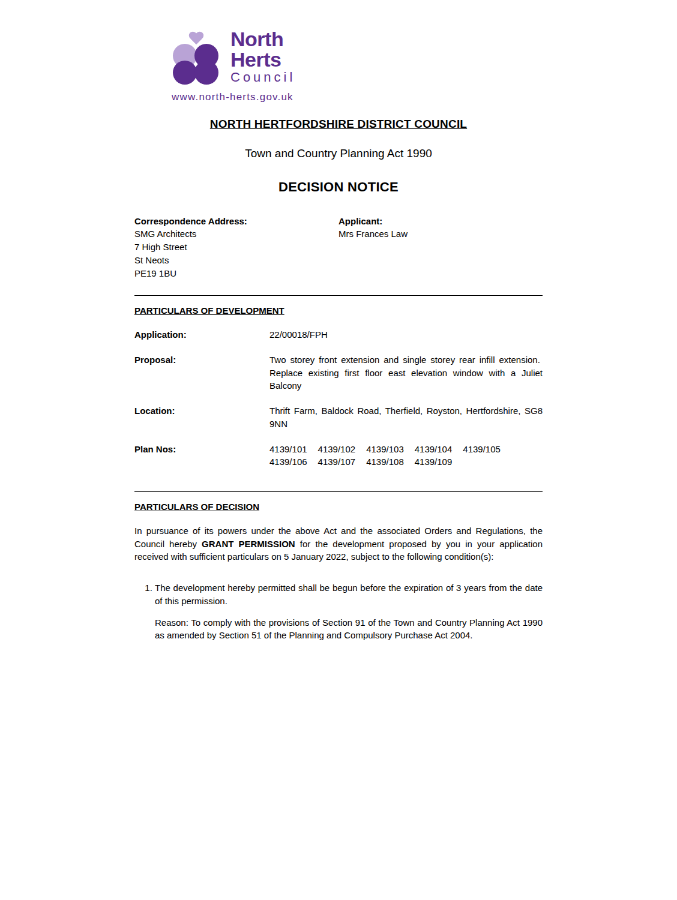North Herts Council
www.north-herts.gov.uk
NORTH HERTFORDSHIRE DISTRICT COUNCIL
Town and Country Planning Act 1990
DECISION NOTICE
Correspondence Address:
SMG Architects
7 High Street
St Neots
PE19 1BU
Applicant:
Mrs Frances Law
PARTICULARS OF DEVELOPMENT
| Application: | 22/00018/FPH |
| Proposal: | Two storey front extension and single storey rear infill extension. Replace existing first floor east elevation window with a Juliet Balcony |
| Location: | Thrift Farm, Baldock Road, Therfield, Royston, Hertfordshire, SG8 9NN |
| Plan Nos: | 4139/101 4139/102 4139/103 4139/104 4139/105 4139/106 4139/107 4139/108 4139/109 |
PARTICULARS OF DECISION
In pursuance of its powers under the above Act and the associated Orders and Regulations, the Council hereby GRANT PERMISSION for the development proposed by you in your application received with sufficient particulars on 5 January 2022, subject to the following condition(s):
The development hereby permitted shall be begun before the expiration of 3 years from the date of this permission.
Reason: To comply with the provisions of Section 91 of the Town and Country Planning Act 1990 as amended by Section 51 of the Planning and Compulsory Purchase Act 2004.